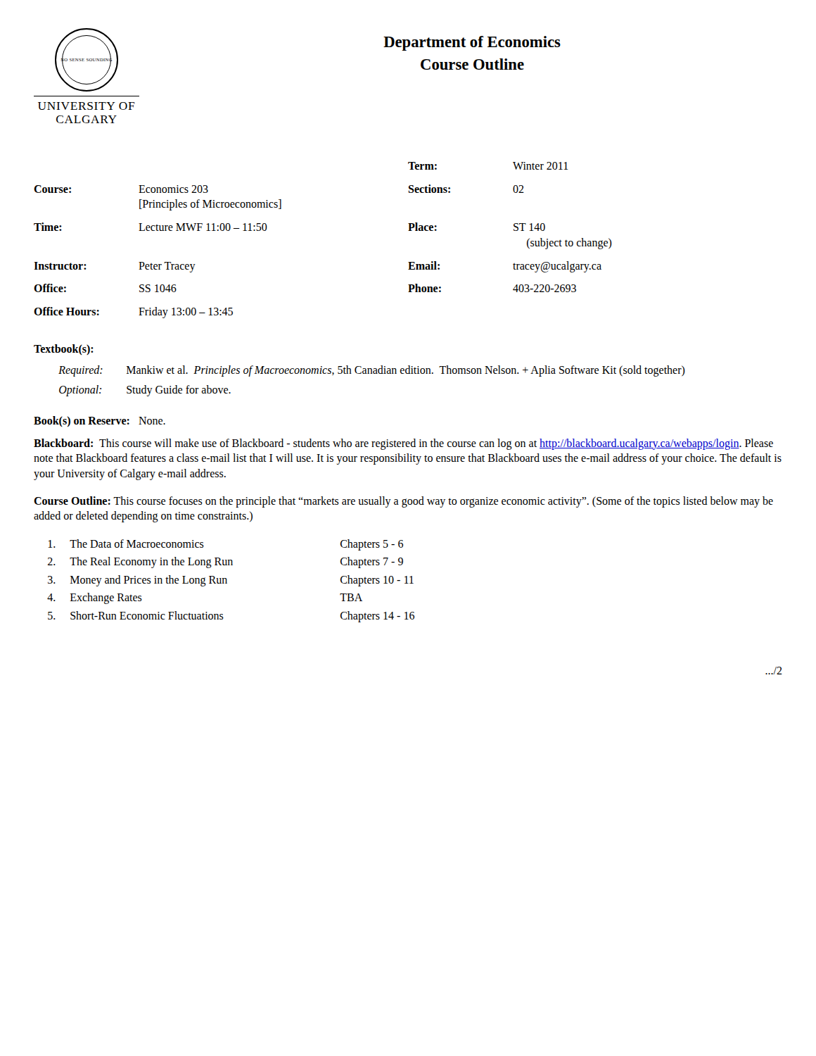UNIVERSITY OF
CALGARY
Department of Economics
Course Outline
| | | Term: | Winter 2011 |
| Course: | Economics 203 [Principles of Microeconomics] | Sections: | 02 |
| Time: | Lecture MWF 11:00 – 11:50 | Place: | ST 140 (subject to change) |
| Instructor: | Peter Tracey | Email: | tracey@ucalgary.ca |
| Office: | SS 1046 | Phone: | 403-220-2693 |
| Office Hours: | Friday 13:00 – 13:45 |
Textbook(s):
Required:
Mankiw et al. Principles of Macroeconomics, 5th Canadian edition. Thomson Nelson. + Aplia Software Kit (sold together)
Optional:
Study Guide for above.
Book(s) on Reserve: None.
Blackboard: This course will make use of Blackboard - students who are registered in the course can log on at http://blackboard.ucalgary.ca/webapps/login. Please note that Blackboard features a class e-mail list that I will use. It is your responsibility to ensure that Blackboard uses the e-mail address of your choice. The default is your University of Calgary e-mail address.
Course Outline: This course focuses on the principle that “markets are usually a good way to organize economic activity”. (Some of the topics listed below may be added or deleted depending on time constraints.)
The Data of Macroeconomics Chapters 5 - 6
The Real Economy in the Long Run Chapters 7 - 9
Money and Prices in the Long Run Chapters 10 - 11
Exchange Rates TBA
Short-Run Economic Fluctuations Chapters 14 - 16
.../2